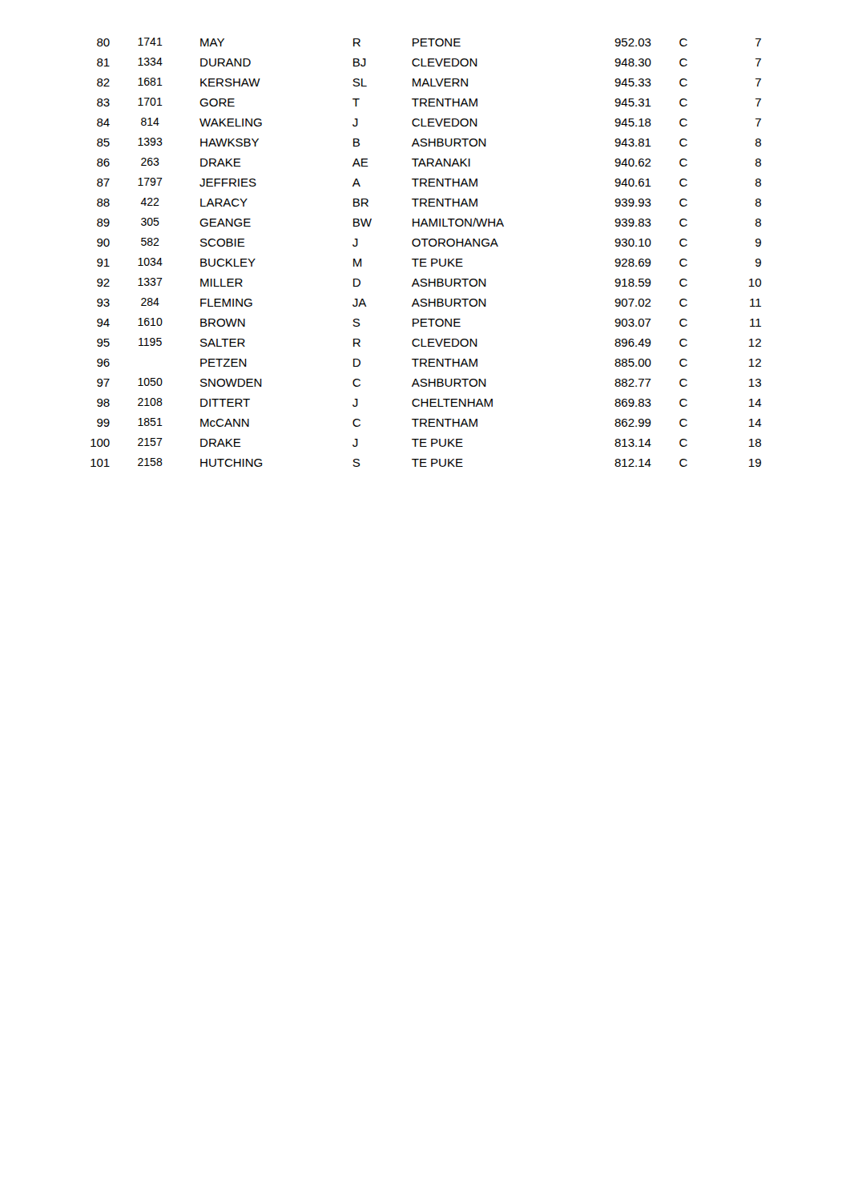| 80 | 1741 | MAY | R | PETONE | 952.03 | C | 7 |
| 81 | 1334 | DURAND | BJ | CLEVEDON | 948.30 | C | 7 |
| 82 | 1681 | KERSHAW | SL | MALVERN | 945.33 | C | 7 |
| 83 | 1701 | GORE | T | TRENTHAM | 945.31 | C | 7 |
| 84 | 814 | WAKELING | J | CLEVEDON | 945.18 | C | 7 |
| 85 | 1393 | HAWKSBY | B | ASHBURTON | 943.81 | C | 8 |
| 86 | 263 | DRAKE | AE | TARANAKI | 940.62 | C | 8 |
| 87 | 1797 | JEFFRIES | A | TRENTHAM | 940.61 | C | 8 |
| 88 | 422 | LARACY | BR | TRENTHAM | 939.93 | C | 8 |
| 89 | 305 | GEANGE | BW | HAMILTON/WHA | 939.83 | C | 8 |
| 90 | 582 | SCOBIE | J | OTOROHANGA | 930.10 | C | 9 |
| 91 | 1034 | BUCKLEY | M | TE PUKE | 928.69 | C | 9 |
| 92 | 1337 | MILLER | D | ASHBURTON | 918.59 | C | 10 |
| 93 | 284 | FLEMING | JA | ASHBURTON | 907.02 | C | 11 |
| 94 | 1610 | BROWN | S | PETONE | 903.07 | C | 11 |
| 95 | 1195 | SALTER | R | CLEVEDON | 896.49 | C | 12 |
| 96 | | PETZEN | D | TRENTHAM | 885.00 | C | 12 |
| 97 | 1050 | SNOWDEN | C | ASHBURTON | 882.77 | C | 13 |
| 98 | 2108 | DITTERT | J | CHELTENHAM | 869.83 | C | 14 |
| 99 | 1851 | McCANN | C | TRENTHAM | 862.99 | C | 14 |
| 100 | 2157 | DRAKE | J | TE PUKE | 813.14 | C | 18 |
| 101 | 2158 | HUTCHING | S | TE PUKE | 812.14 | C | 19 |